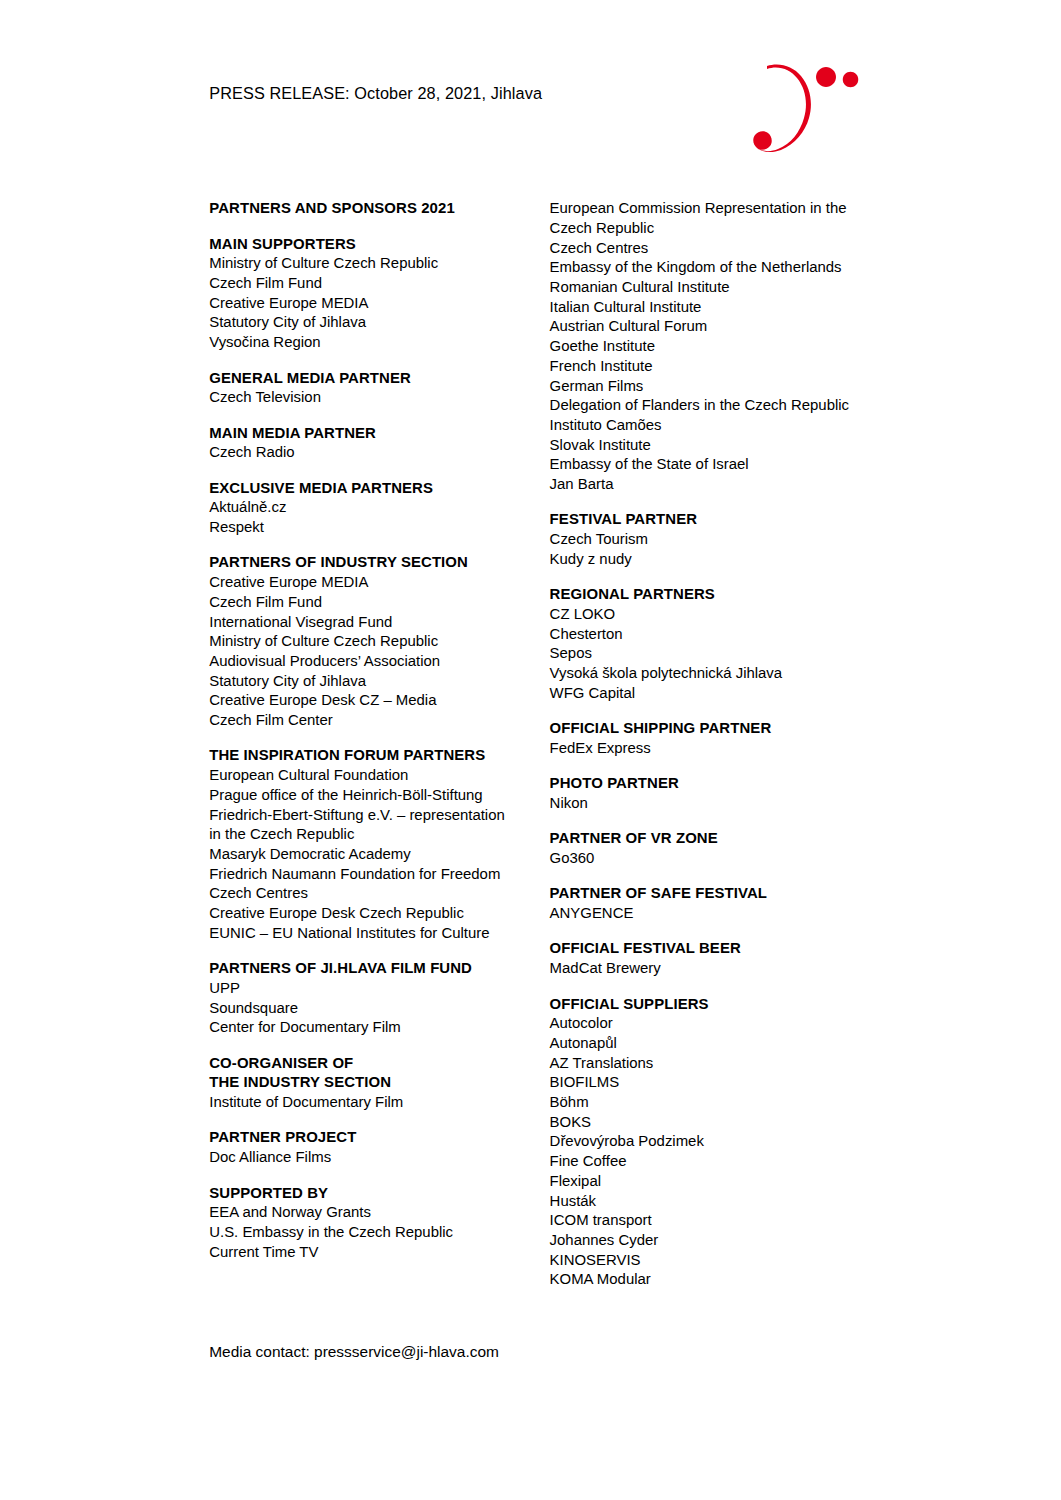PRESS RELEASE: October 28, 2021, Jihlava
ji. logo
PARTNERS AND SPONSORS 2021
MAIN SUPPORTERS
Ministry of Culture Czech Republic
Czech Film Fund
Creative Europe MEDIA
Statutory City of Jihlava
Vysočina Region
GENERAL MEDIA PARTNER
Czech Television
MAIN MEDIA PARTNER
Czech Radio
EXCLUSIVE MEDIA PARTNERS
Aktuálně.cz
Respekt
PARTNERS OF INDUSTRY SECTION
Creative Europe MEDIA
Czech Film Fund
International Visegrad Fund
Ministry of Culture Czech Republic
Audiovisual Producers’ Association
Statutory City of Jihlava
Creative Europe Desk CZ – Media
Czech Film Center
THE INSPIRATION FORUM PARTNERS
European Cultural Foundation
Prague office of the Heinrich-Böll-Stiftung
Friedrich-Ebert-Stiftung e.V. – representation in the Czech Republic
Masaryk Democratic Academy
Friedrich Naumann Foundation for Freedom
Czech Centres
Creative Europe Desk Czech Republic
EUNIC – EU National Institutes for Culture
PARTNERS OF JI.HLAVA FILM FUND
UPP
Soundsquare
Center for Documentary Film
CO-ORGANISER OF
THE INDUSTRY SECTION
Institute of Documentary Film
PARTNER PROJECT
Doc Alliance Films
SUPPORTED BY
EEA and Norway Grants
U.S. Embassy in the Czech Republic
Current Time TV
European Commission Representation in the Czech Republic
Czech Centres
Embassy of the Kingdom of the Netherlands
Romanian Cultural Institute
Italian Cultural Institute
Austrian Cultural Forum
Goethe Institute
French Institute
German Films
Delegation of Flanders in the Czech Republic
Instituto Camões
Slovak Institute
Embassy of the State of Israel
Jan Barta
FESTIVAL PARTNER
Czech Tourism
Kudy z nudy
REGIONAL PARTNERS
CZ LOKO
Chesterton
Sepos
Vysoká škola polytechnická Jihlava
WFG Capital
OFFICIAL SHIPPING PARTNER
FedEx Express
PHOTO PARTNER
Nikon
PARTNER OF VR ZONE
Go360
PARTNER OF SAFE FESTIVAL
ANYGENCE
OFFICIAL FESTIVAL BEER
MadCat Brewery
OFFICIAL SUPPLIERS
Autocolor
Autonapůl
AZ Translations
BIOFILMS
Böhm
BOKS
Dřevovýroba Podzimek
Fine Coffee
Flexipal
Husták
ICOM transport
Johannes Cyder
KINOSERVIS
KOMA Modular
Media contact: pressservice@ji-hlava.com